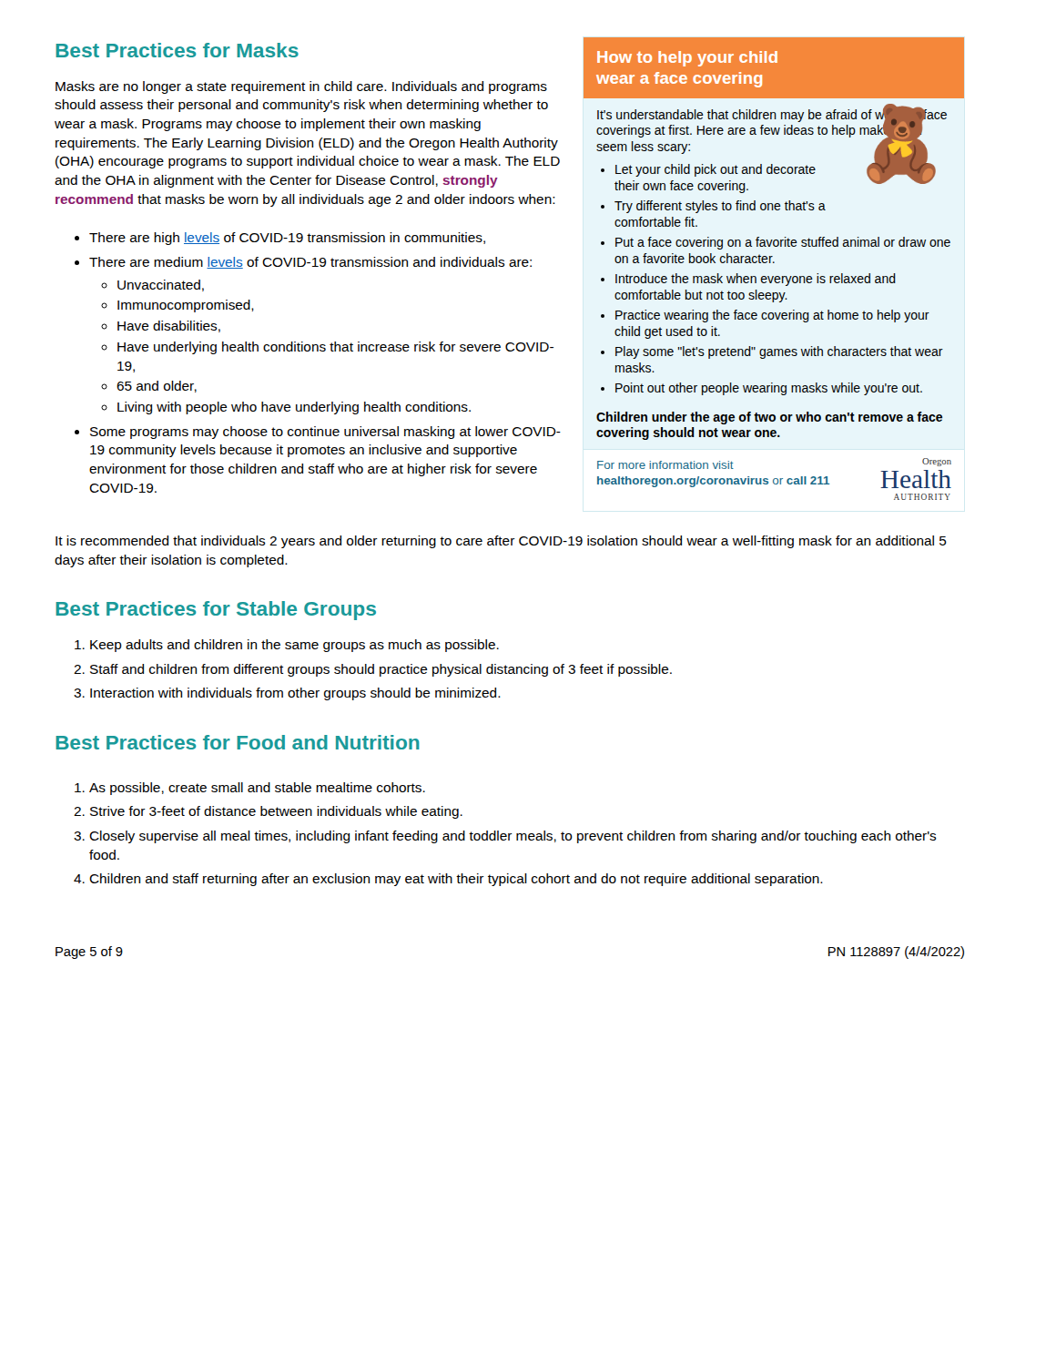How to help your child
wear a face covering
It's understandable that children may be afraid of wearing face coverings at first. Here are a few ideas to help make them seem less scary:
🧸
Let your child pick out and decorate their own face covering.
Try different styles to find one that's a comfortable fit.
Put a face covering on a favorite stuffed animal or draw one on a favorite book character.
Introduce the mask when everyone is relaxed and comfortable but not too sleepy.
Practice wearing the face covering at home to help your child get used to it.
Play some "let's pretend" games with characters that wear masks.
Point out other people wearing masks while you're out.
Children under the age of two or who can't remove a face covering should not wear one.
For more information visit
healthoregon.org/coronavirus or call 211
Oregon Health AUTHORITY
Best Practices for Masks
Masks are no longer a state requirement in child care. Individuals and programs should assess their personal and community's risk when determining whether to wear a mask. Programs may choose to implement their own masking requirements. The Early Learning Division (ELD) and the Oregon Health Authority (OHA) encourage programs to support individual choice to wear a mask. The ELD and the OHA in alignment with the Center for Disease Control, strongly recommend that masks be worn by all individuals age 2 and older indoors when:
There are high levels of COVID-19 transmission in communities,
There are medium levels of COVID-19 transmission and individuals are:
Unvaccinated,
Immunocompromised,
Have disabilities,
Have underlying health conditions that increase risk for severe COVID-19,
65 and older,
Living with people who have underlying health conditions.
Some programs may choose to continue universal masking at lower COVID-19 community levels because it promotes an inclusive and supportive environment for those children and staff who are at higher risk for severe COVID-19.
It is recommended that individuals 2 years and older returning to care after COVID-19 isolation should wear a well-fitting mask for an additional 5 days after their isolation is completed.
Best Practices for Stable Groups
Keep adults and children in the same groups as much as possible.
Staff and children from different groups should practice physical distancing of 3 feet if possible.
Interaction with individuals from other groups should be minimized.
Best Practices for Food and Nutrition
As possible, create small and stable mealtime cohorts.
Strive for 3-feet of distance between individuals while eating.
Closely supervise all meal times, including infant feeding and toddler meals, to prevent children from sharing and/or touching each other's food.
Children and staff returning after an exclusion may eat with their typical cohort and do not require additional separation.
Page 5 of 9 PN 1128897 (4/4/2022)